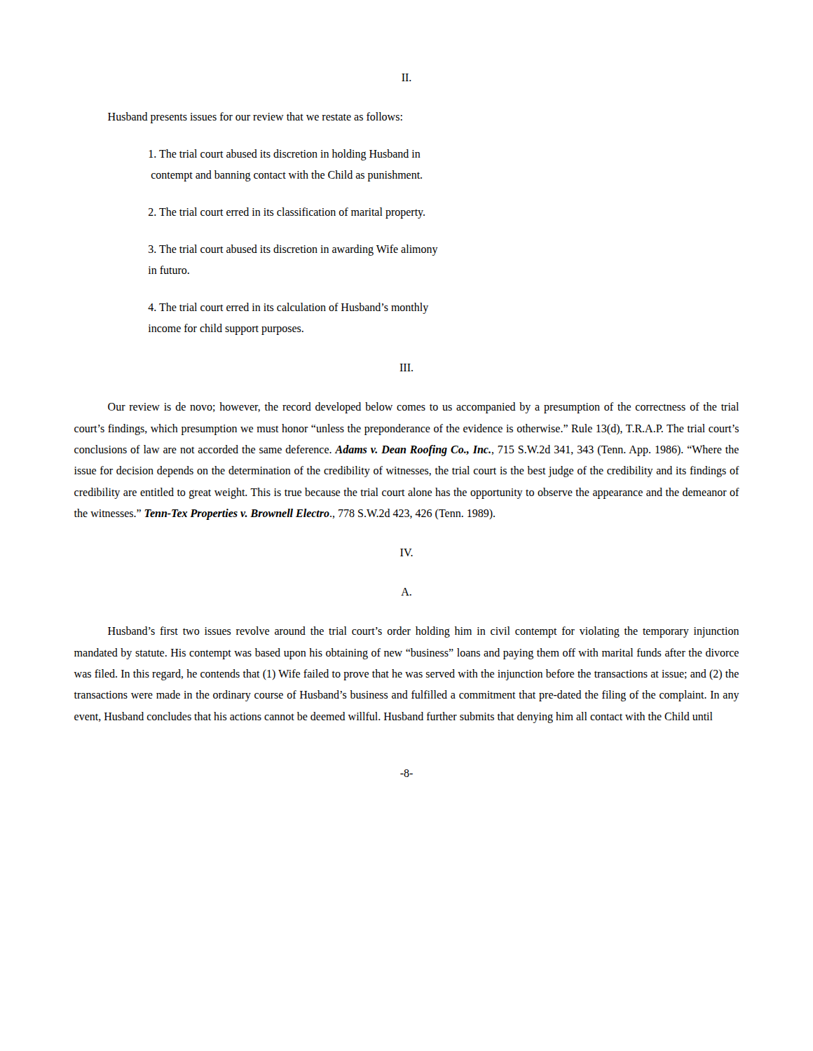II.
Husband presents issues for our review that we restate as follows:
1. The trial court abused its discretion in holding Husband in
contempt and banning contact with the Child as punishment.
2. The trial court erred in its classification of marital property.
3. The trial court abused its discretion in awarding Wife alimony
in futuro.
4. The trial court erred in its calculation of Husband’s monthly
income for child support purposes.
III.
Our review is de novo; however, the record developed below comes to us accompanied by a presumption of the correctness of the trial court’s findings, which presumption we must honor “unless the preponderance of the evidence is otherwise.” Rule 13(d), T.R.A.P. The trial court’s conclusions of law are not accorded the same deference. Adams v. Dean Roofing Co., Inc., 715 S.W.2d 341, 343 (Tenn. App. 1986). “Where the issue for decision depends on the determination of the credibility of witnesses, the trial court is the best judge of the credibility and its findings of credibility are entitled to great weight. This is true because the trial court alone has the opportunity to observe the appearance and the demeanor of the witnesses.” Tenn-Tex Properties v. Brownell Electro., 778 S.W.2d 423, 426 (Tenn. 1989).
IV.
A.
Husband’s first two issues revolve around the trial court’s order holding him in civil contempt for violating the temporary injunction mandated by statute. His contempt was based upon his obtaining of new “business” loans and paying them off with marital funds after the divorce was filed. In this regard, he contends that (1) Wife failed to prove that he was served with the injunction before the transactions at issue; and (2) the transactions were made in the ordinary course of Husband’s business and fulfilled a commitment that pre-dated the filing of the complaint. In any event, Husband concludes that his actions cannot be deemed willful. Husband further submits that denying him all contact with the Child until
-8-